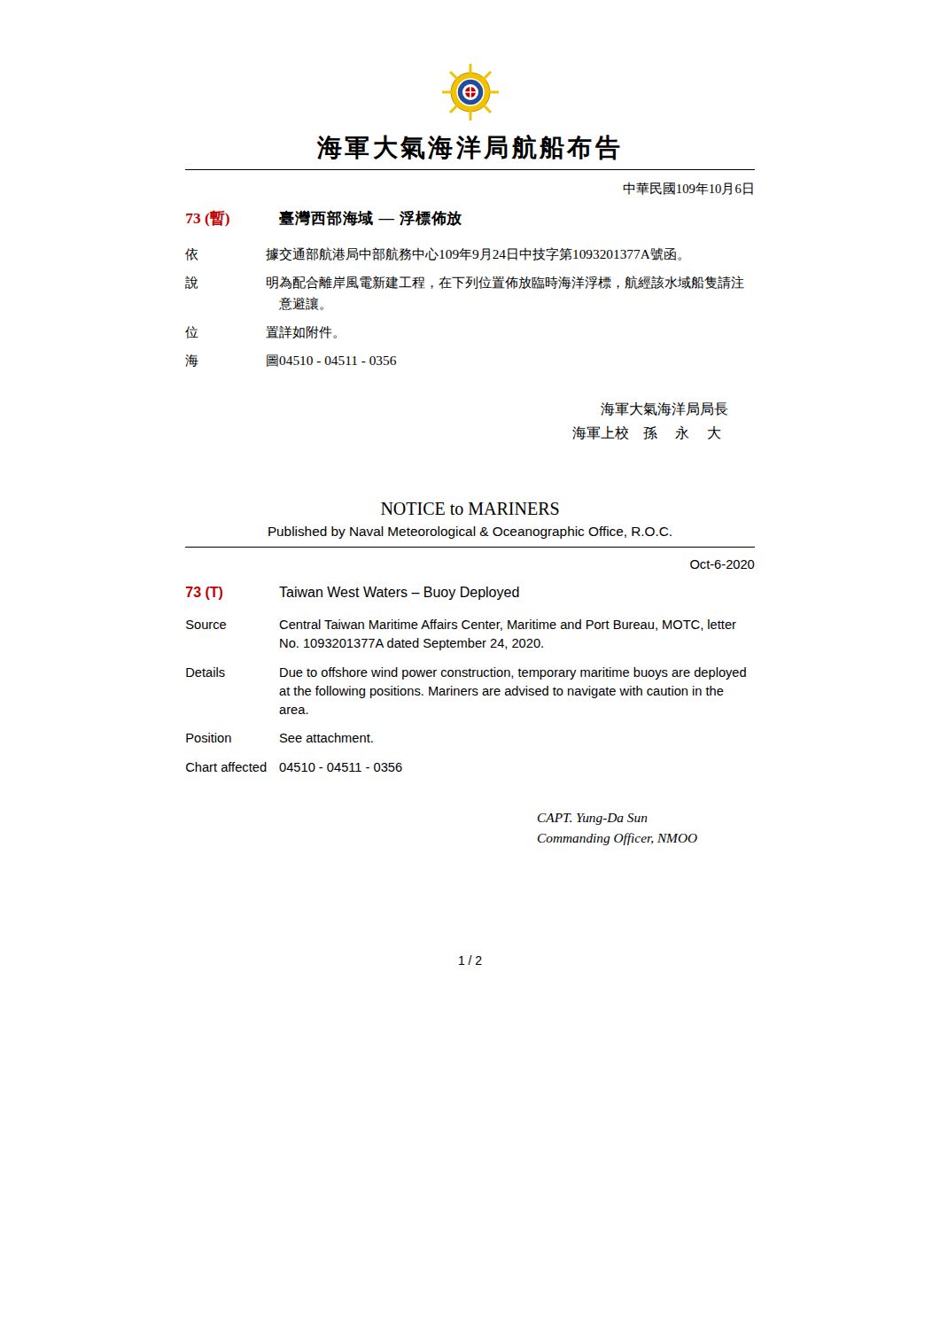海軍大氣海洋局航船布告
中華民國109年10月6日
73 (暫)
臺灣西部海域 — 浮標佈放
| 依 據 | 交通部航港局中部航務中心109年9月24日中技字第1093201377A號函。 |
| 說 明 | 為配合離岸風電新建工程，在下列位置佈放臨時海洋浮標，航經該水域船隻請注意避讓。 |
| 位 置 | 詳如附件。 |
| 海 圖 | 04510 - 04511 - 0356 |
海軍大氣海洋局局長
海軍上校 孫 永 大
NOTICE to MARINERS
Published by Naval Meteorological & Oceanographic Office, R.O.C.
Oct-6-2020
73 (T)
Taiwan West Waters – Buoy Deployed
| Source | Central Taiwan Maritime Affairs Center, Maritime and Port Bureau, MOTC, letter No. 1093201377A dated September 24, 2020. |
| Details | Due to offshore wind power construction, temporary maritime buoys are deployed at the following positions. Mariners are advised to navigate with caution in the area. |
| Position | See attachment. |
| Chart affected | 04510 - 04511 - 0356 |
CAPT. Yung-Da Sun
Commanding Officer, NMOO
1 / 2